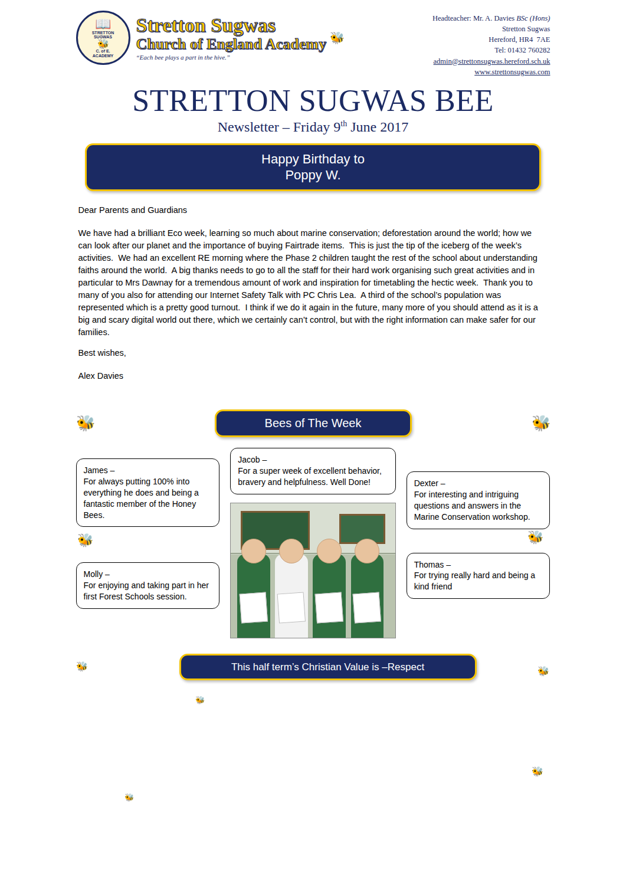📖 STRETTON
SUGWAS 🐝 C. of E.
ACADEMY
Stretton Sugwas Church of England Academy “Each bee plays a part in the hive.”
🐝
Headteacher: Mr. A. Davies BSc (Hons)
Stretton Sugwas
Hereford, HR4 7AE
Tel: 01432 760282
admin@strettonsugwas.hereford.sch.uk
www.strettonsugwas.com
STRETTON SUGWAS BEE
Newsletter – Friday 9th June 2017
Happy Birthday to
Poppy W.
Dear Parents and Guardians
We have had a brilliant Eco week, learning so much about marine conservation; deforestation around the world; how we can look after our planet and the importance of buying Fairtrade items. This is just the tip of the iceberg of the week’s activities. We had an excellent RE morning where the Phase 2 children taught the rest of the school about understanding faiths around the world. A big thanks needs to go to all the staff for their hard work organising such great activities and in particular to Mrs Dawnay for a tremendous amount of work and inspiration for timetabling the hectic week. Thank you to many of you also for attending our Internet Safety Talk with PC Chris Lea. A third of the school’s population was represented which is a pretty good turnout. I think if we do it again in the future, many more of you should attend as it is a big and scary digital world out there, which we certainly can’t control, but with the right information can make safer for our families.
Best wishes,
Alex Davies
🐝
Bees of The Week
🐝
James – For always putting 100% into everything he does and being a fantastic member of the Honey Bees.
Molly – For enjoying and taking part in her first Forest Schools session.
Jacob – For a super week of excellent behavior, bravery and helpfulness. Well Done!
Dexter – For interesting and intriguing questions and answers in the Marine Conservation workshop.
Thomas – For trying really hard and being a kind friend
🐝
This half term’s Christian Value is –Respect
🐝 🐝 🐝 🐝 🐝 🐝